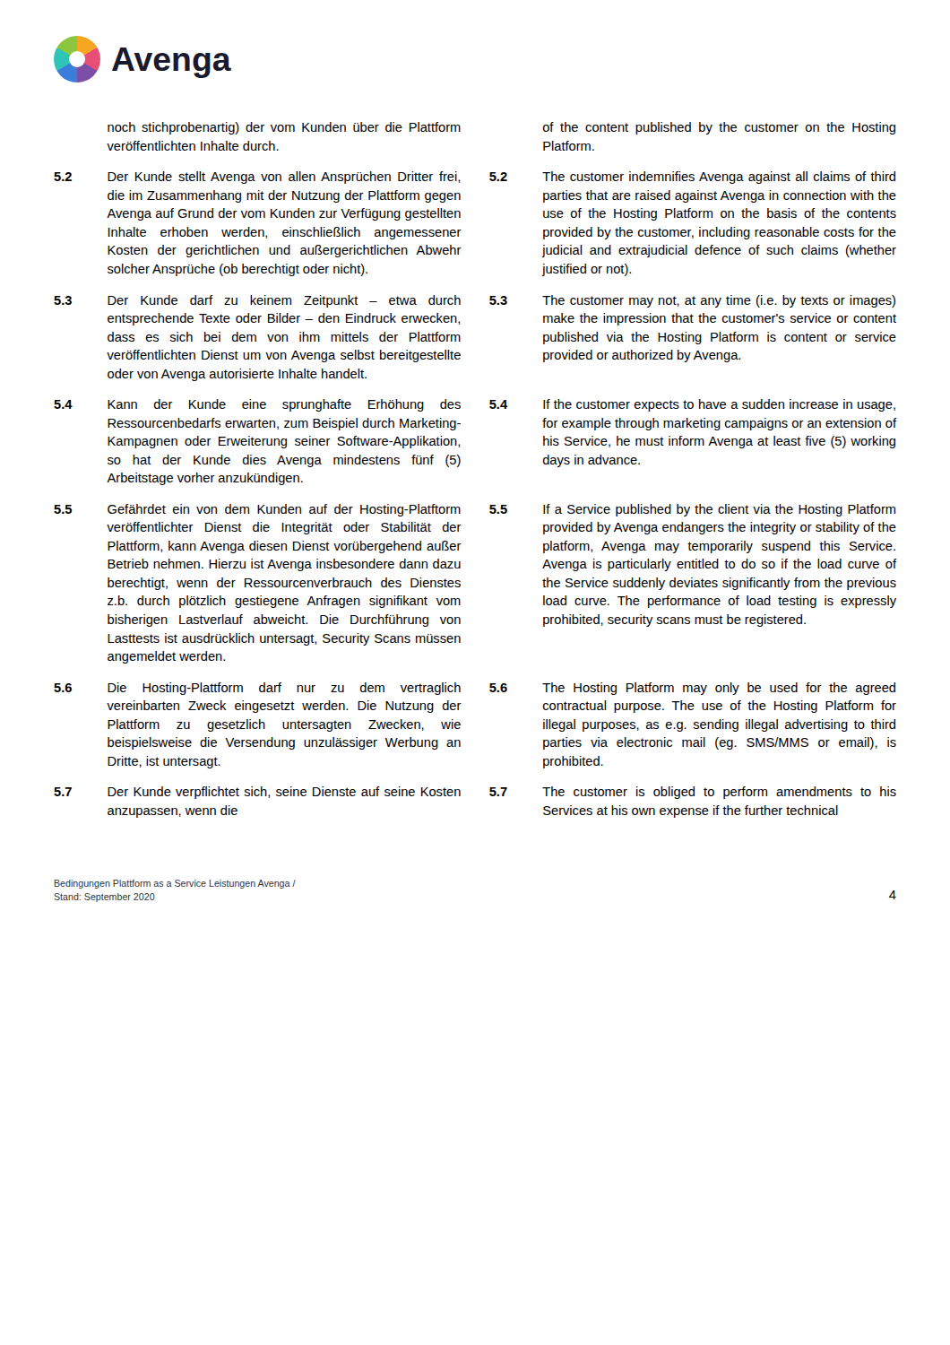Avenga
| | noch stichprobenartig) der vom Kunden über die Plattform veröffentlichten Inhalte durch. | | | of the content published by the customer on the Hosting Platform. |
| 5.2 | Der Kunde stellt Avenga von allen Ansprüchen Dritter frei, die im Zusammenhang mit der Nutzung der Plattform gegen Avenga auf Grund der vom Kunden zur Verfügung gestellten Inhalte erhoben werden, einschließlich angemessener Kosten der gerichtlichen und außergerichtlichen Abwehr solcher Ansprüche (ob berechtigt oder nicht). | | 5.2 | The customer indemnifies Avenga against all claims of third parties that are raised against Avenga in connection with the use of the Hosting Platform on the basis of the contents provided by the customer, including reasonable costs for the judicial and extrajudicial defence of such claims (whether justified or not). |
| 5.3 | Der Kunde darf zu keinem Zeitpunkt – etwa durch entsprechende Texte oder Bilder – den Eindruck erwecken, dass es sich bei dem von ihm mittels der Plattform veröffentlichten Dienst um von Avenga selbst bereitgestellte oder von Avenga autorisierte Inhalte handelt. | | 5.3 | The customer may not, at any time (i.e. by texts or images) make the impression that the customer's service or content published via the Hosting Platform is content or service provided or authorized by Avenga. |
| 5.4 | Kann der Kunde eine sprunghafte Erhöhung des Ressourcenbedarfs erwarten, zum Beispiel durch Marketing-Kampagnen oder Erweiterung seiner Software-Applikation, so hat der Kunde dies Avenga mindestens fünf (5) Arbeitstage vorher anzukündigen. | | 5.4 | If the customer expects to have a sudden increase in usage, for example through marketing campaigns or an extension of his Service, he must inform Avenga at least five (5) working days in advance. |
| 5.5 | Gefährdet ein von dem Kunden auf der Hosting-Platftorm veröffentlichter Dienst die Integrität oder Stabilität der Plattform, kann Avenga diesen Dienst vorübergehend außer Betrieb nehmen. Hierzu ist Avenga insbesondere dann dazu berechtigt, wenn der Ressourcenverbrauch des Dienstes z.b. durch plötzlich gestiegene Anfragen signifikant vom bisherigen Lastverlauf abweicht. Die Durchführung von Lasttests ist ausdrücklich untersagt, Security Scans müssen angemeldet werden. | | 5.5 | If a Service published by the client via the Hosting Platform provided by Avenga endangers the integrity or stability of the platform, Avenga may temporarily suspend this Service. Avenga is particularly entitled to do so if the load curve of the Service suddenly deviates significantly from the previous load curve. The performance of load testing is expressly prohibited, security scans must be registered. |
| 5.6 | Die Hosting-Plattform darf nur zu dem vertraglich vereinbarten Zweck eingesetzt werden. Die Nutzung der Plattform zu gesetzlich untersagten Zwecken, wie beispielsweise die Versendung unzulässiger Werbung an Dritte, ist untersagt. | | 5.6 | The Hosting Platform may only be used for the agreed contractual purpose. The use of the Hosting Platform for illegal purposes, as e.g. sending illegal advertising to third parties via electronic mail (eg. SMS/MMS or email), is prohibited. |
| 5.7 | Der Kunde verpflichtet sich, seine Dienste auf seine Kosten anzupassen, wenn die | | 5.7 | The customer is obliged to perform amendments to his Services at his own expense if the further technical |
Bedingungen Plattform as a Service Leistungen Avenga /
Stand: September 2020
4